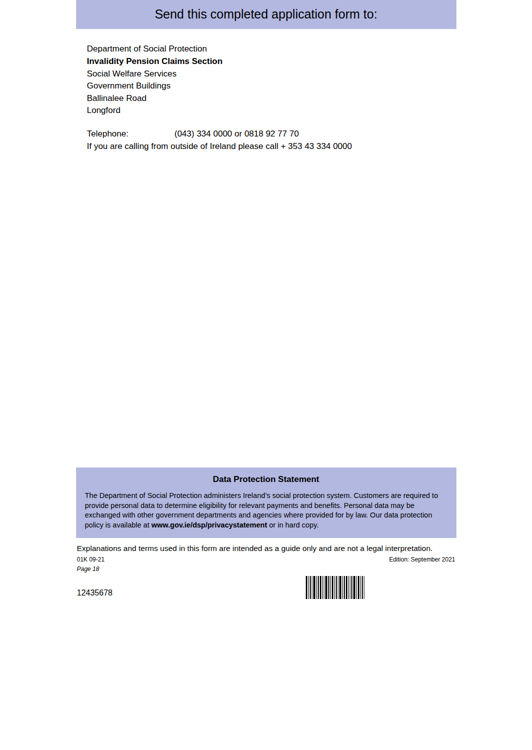Send this completed application form to:
Department of Social Protection
Invalidity Pension Claims Section
Social Welfare Services
Government Buildings
Ballinalee Road
Longford
Telephone: (043) 334 0000 or 0818 92 77 70
If you are calling from outside of Ireland please call + 353 43 334 0000
Data Protection Statement
The Department of Social Protection administers Ireland’s social protection system. Customers are required to provide personal data to determine eligibility for relevant payments and benefits. Personal data may be exchanged with other government departments and agencies where provided for by law. Our data protection policy is available at www.gov.ie/dsp/privacystatement or in hard copy.
Explanations and terms used in this form are intended as a guide only and are not a legal interpretation.
01K 09-21 Edition: September 2021
Page 18
12435678